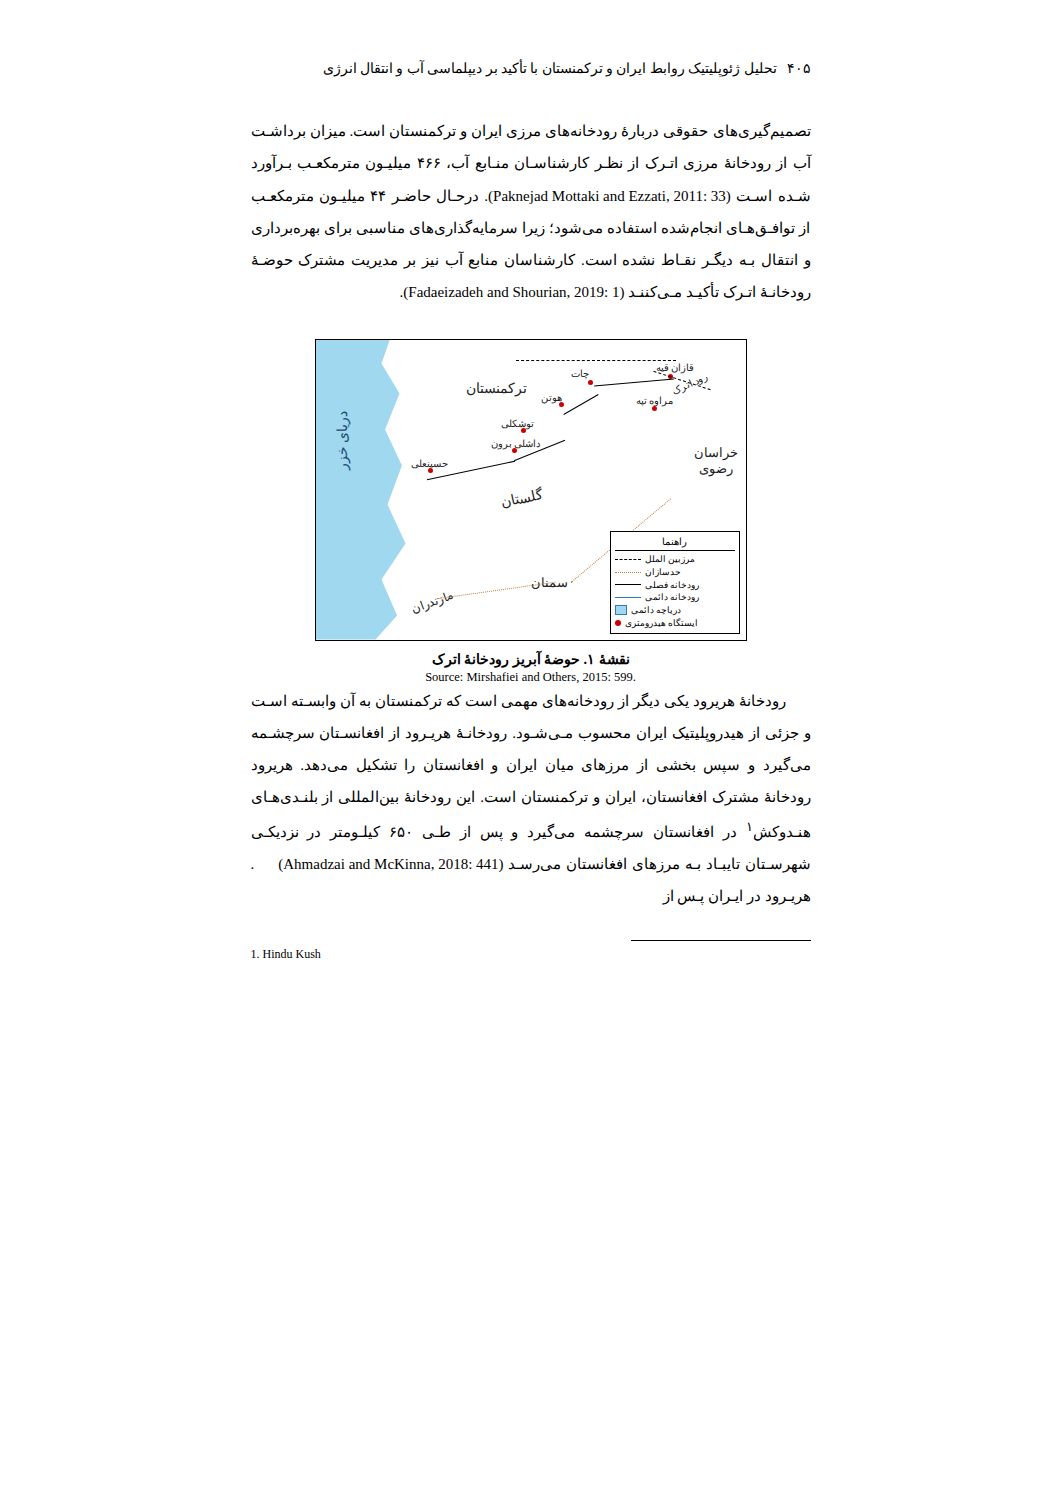۴۰۵
تحلیل ژئوپلیتیک روابط ایران و ترکمنستان با تأکید بر دیپلماسی آب و انتقال انرژی
تصمیم‌گیری‌های حقوقی دربارۀ رودخانه‌های مرزی ایران و ترکمنستان است. میزان برداشـت آب از رودخانۀ مرزی اتـرک از نظـر کارشناسـان منـابع آب، ۴۶۶ میلیـون مترمکعـب بـرآورد شـده اسـت (Paknejad Mottaki and Ezzati, 2011: 33). درحـال حاضـر ۴۴ میلیـون مترمکعـب از توافـق‌هـای انجام‌شده استفاده می‌شود؛ زیرا سرمایه‌گذاری‌های مناسبی برای بهره‌برداری و انتقال بـه دیگـر نقـاط نشده است. کارشناسان منابع آب نیز بر مدیریت مشترک حوضـۀ رودخانـۀ اتـرک تأکیـد مـی‌کننـد (Fadaeizadeh and Shourian, 2019: 1).
↑N
دریای خزر
ترکمنستان
خراسان
رضوی
گلستان
سمنان
مازندران
چات
هوتن
توشکلی
داشلی برون
حسینعلی
قازان قیه
مراوه تپه
رود اترک
راهنما
مرزبین الملل
حدسازان
رودخانه فصلی
رودخانه دائمی
دریاچه دائمی
ایستگاه هیدرومتری
نقشۀ ۱. حوضۀ آبریز رودخانۀ اترک
Source: Mirshafiei and Others, 2015: 599.
رودخانۀ هریرود یکی دیگر از رودخانه‌های مهمی است که ترکمنستان به آن وابسـته اسـت و جزئی از هیدروپلیتیک ایران محسوب مـی‌شـود. رودخانـۀ هریـرود از افغانسـتان سرچشـمه می‌گیرد و سپس بخشی از مرزهای میان ایران و افغانستان را تشکیل می‌دهد. هریرود رودخانۀ مشترک افغانستان، ایران و ترکمنستان است. این رودخانۀ بین‌المللی از بلنـدی‌هـای هنـدوکش۱ در افغانستان سرچشمه می‌گیرد و پس از طـی ۶۵۰ کیلـومتر در نزدیکـی شهرسـتان تایبـاد بـه مرزهای افغانستان می‌رسـد (Ahmadzai and McKinna, 2018: 441). هریـرود در ایـران پـس از
1. Hindu Kush